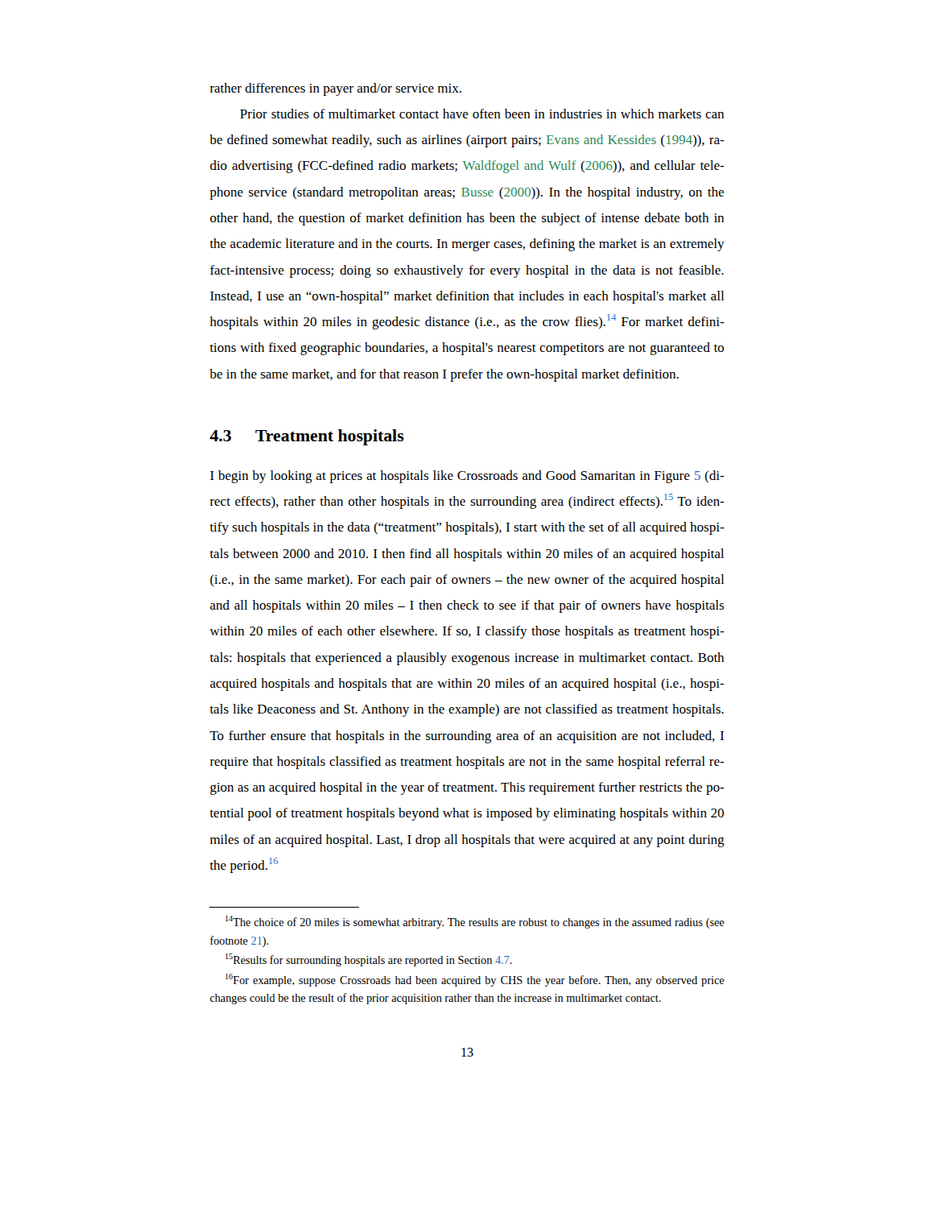rather differences in payer and/or service mix.
Prior studies of multimarket contact have often been in industries in which markets can be defined somewhat readily, such as airlines (airport pairs; Evans and Kessides (1994)), radio advertising (FCC-defined radio markets; Waldfogel and Wulf (2006)), and cellular telephone service (standard metropolitan areas; Busse (2000)). In the hospital industry, on the other hand, the question of market definition has been the subject of intense debate both in the academic literature and in the courts. In merger cases, defining the market is an extremely fact-intensive process; doing so exhaustively for every hospital in the data is not feasible. Instead, I use an “own-hospital” market definition that includes in each hospital's market all hospitals within 20 miles in geodesic distance (i.e., as the crow flies).14 For market definitions with fixed geographic boundaries, a hospital's nearest competitors are not guaranteed to be in the same market, and for that reason I prefer the own-hospital market definition.
4.3 Treatment hospitals
I begin by looking at prices at hospitals like Crossroads and Good Samaritan in Figure 5 (direct effects), rather than other hospitals in the surrounding area (indirect effects).15 To identify such hospitals in the data (“treatment” hospitals), I start with the set of all acquired hospitals between 2000 and 2010. I then find all hospitals within 20 miles of an acquired hospital (i.e., in the same market). For each pair of owners – the new owner of the acquired hospital and all hospitals within 20 miles – I then check to see if that pair of owners have hospitals within 20 miles of each other elsewhere. If so, I classify those hospitals as treatment hospitals: hospitals that experienced a plausibly exogenous increase in multimarket contact. Both acquired hospitals and hospitals that are within 20 miles of an acquired hospital (i.e., hospitals like Deaconess and St. Anthony in the example) are not classified as treatment hospitals. To further ensure that hospitals in the surrounding area of an acquisition are not included, I require that hospitals classified as treatment hospitals are not in the same hospital referral region as an acquired hospital in the year of treatment. This requirement further restricts the potential pool of treatment hospitals beyond what is imposed by eliminating hospitals within 20 miles of an acquired hospital. Last, I drop all hospitals that were acquired at any point during the period.16
14The choice of 20 miles is somewhat arbitrary. The results are robust to changes in the assumed radius (see footnote 21).
15Results for surrounding hospitals are reported in Section 4.7.
16For example, suppose Crossroads had been acquired by CHS the year before. Then, any observed price changes could be the result of the prior acquisition rather than the increase in multimarket contact.
13